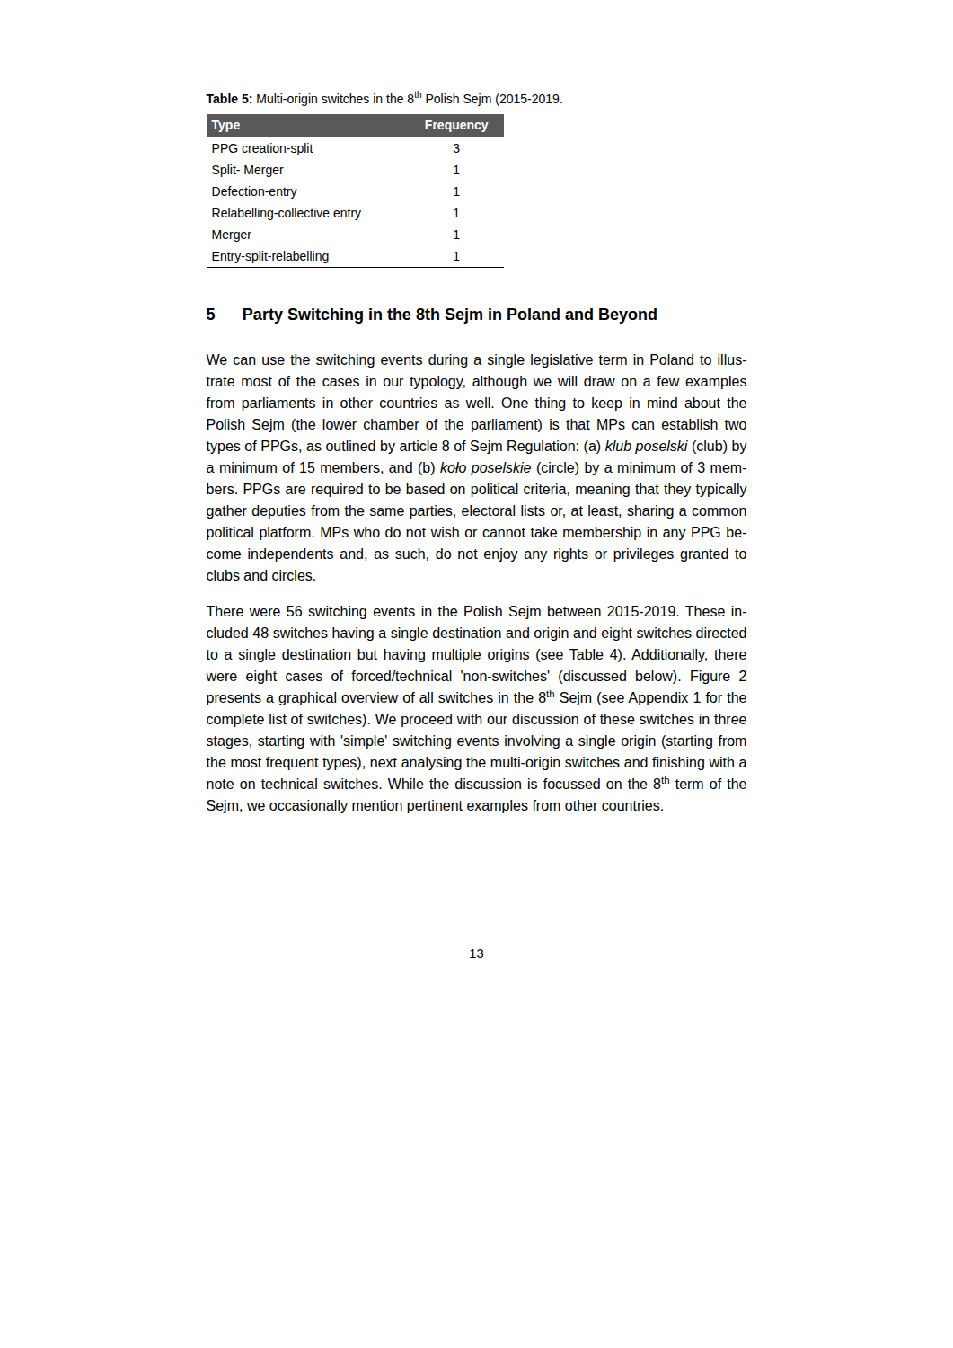Table 5: Multi-origin switches in the 8th Polish Sejm (2015-2019.
| Type | Frequency |
| --- | --- |
| PPG creation-split | 3 |
| Split- Merger | 1 |
| Defection-entry | 1 |
| Relabelling-collective entry | 1 |
| Merger | 1 |
| Entry-split-relabelling | 1 |
5 Party Switching in the 8th Sejm in Poland and Beyond
We can use the switching events during a single legislative term in Poland to illustrate most of the cases in our typology, although we will draw on a few examples from parliaments in other countries as well. One thing to keep in mind about the Polish Sejm (the lower chamber of the parliament) is that MPs can establish two types of PPGs, as outlined by article 8 of Sejm Regulation: (a) klub poselski (club) by a minimum of 15 members, and (b) koło poselskie (circle) by a minimum of 3 members. PPGs are required to be based on political criteria, meaning that they typically gather deputies from the same parties, electoral lists or, at least, sharing a common political platform. MPs who do not wish or cannot take membership in any PPG become independents and, as such, do not enjoy any rights or privileges granted to clubs and circles.
There were 56 switching events in the Polish Sejm between 2015-2019. These included 48 switches having a single destination and origin and eight switches directed to a single destination but having multiple origins (see Table 4). Additionally, there were eight cases of forced/technical 'non-switches' (discussed below). Figure 2 presents a graphical overview of all switches in the 8th Sejm (see Appendix 1 for the complete list of switches). We proceed with our discussion of these switches in three stages, starting with 'simple' switching events involving a single origin (starting from the most frequent types), next analysing the multi-origin switches and finishing with a note on technical switches. While the discussion is focussed on the 8th term of the Sejm, we occasionally mention pertinent examples from other countries.
13